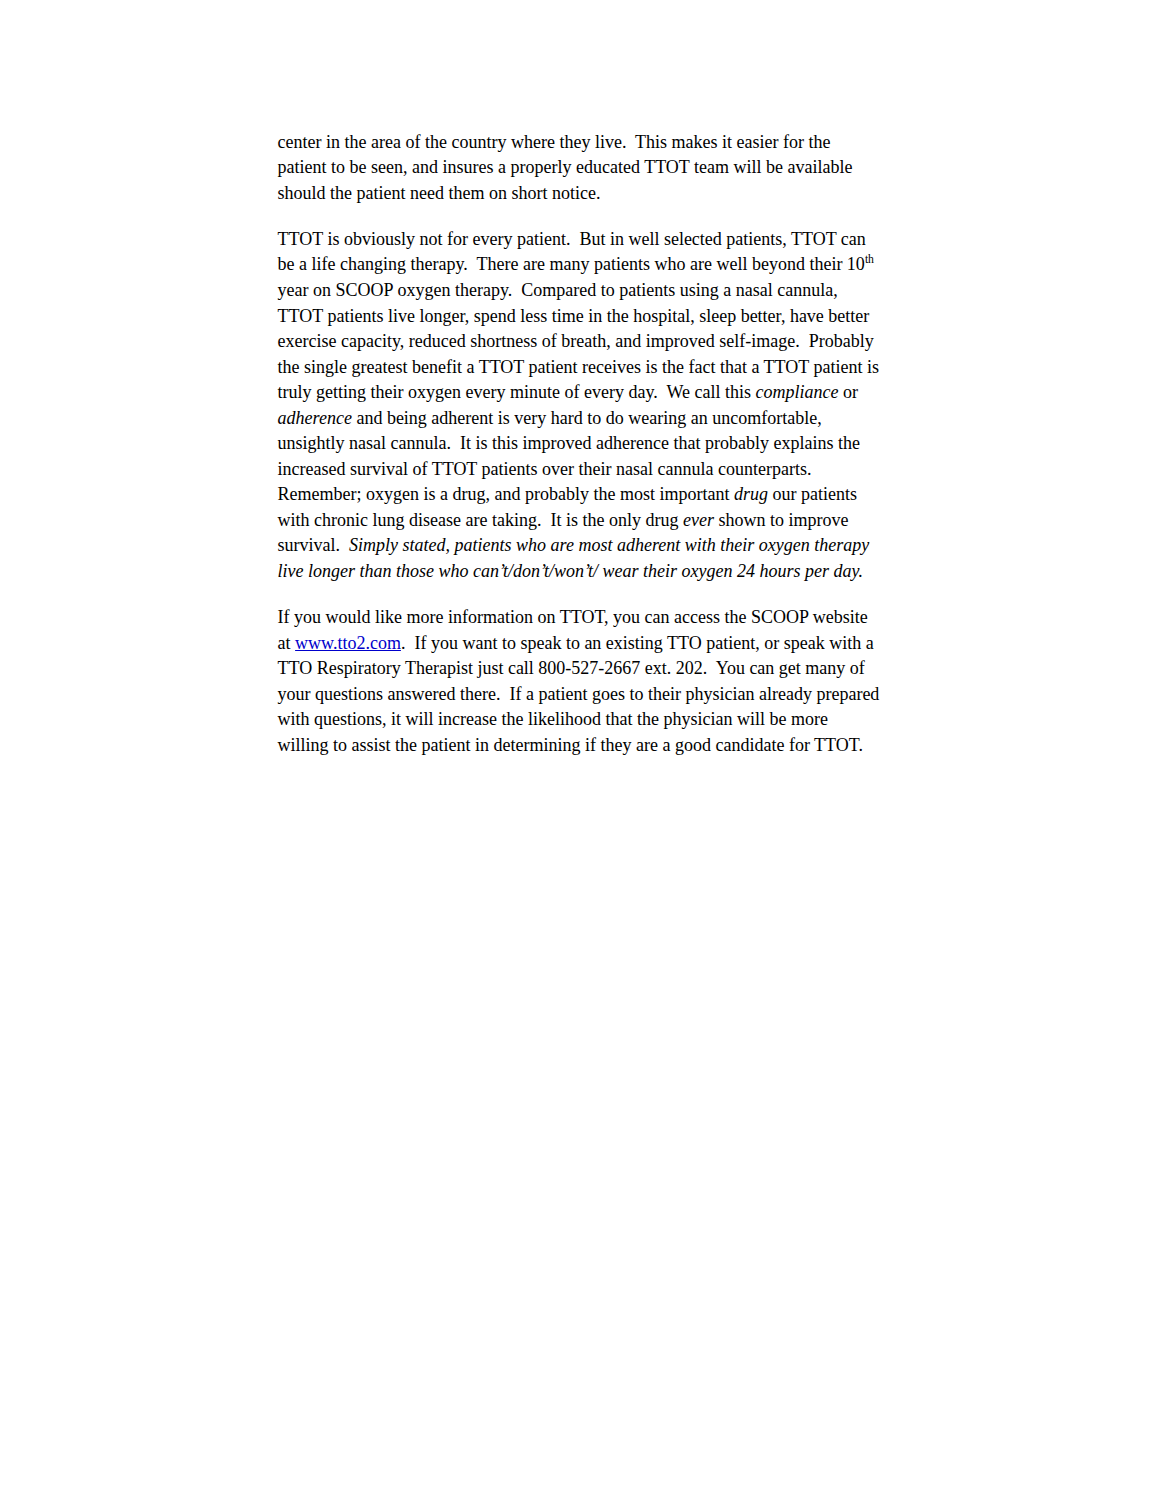center in the area of the country where they live. This makes it easier for the patient to be seen, and insures a properly educated TTOT team will be available should the patient need them on short notice.
TTOT is obviously not for every patient. But in well selected patients, TTOT can be a life changing therapy. There are many patients who are well beyond their 10th year on SCOOP oxygen therapy. Compared to patients using a nasal cannula, TTOT patients live longer, spend less time in the hospital, sleep better, have better exercise capacity, reduced shortness of breath, and improved self-image. Probably the single greatest benefit a TTOT patient receives is the fact that a TTOT patient is truly getting their oxygen every minute of every day. We call this compliance or adherence and being adherent is very hard to do wearing an uncomfortable, unsightly nasal cannula. It is this improved adherence that probably explains the increased survival of TTOT patients over their nasal cannula counterparts. Remember; oxygen is a drug, and probably the most important drug our patients with chronic lung disease are taking. It is the only drug ever shown to improve survival. Simply stated, patients who are most adherent with their oxygen therapy live longer than those who can’t/don’t/won’t/ wear their oxygen 24 hours per day.
If you would like more information on TTOT, you can access the SCOOP website at www.tto2.com. If you want to speak to an existing TTO patient, or speak with a TTO Respiratory Therapist just call 800-527-2667 ext. 202. You can get many of your questions answered there. If a patient goes to their physician already prepared with questions, it will increase the likelihood that the physician will be more willing to assist the patient in determining if they are a good candidate for TTOT.